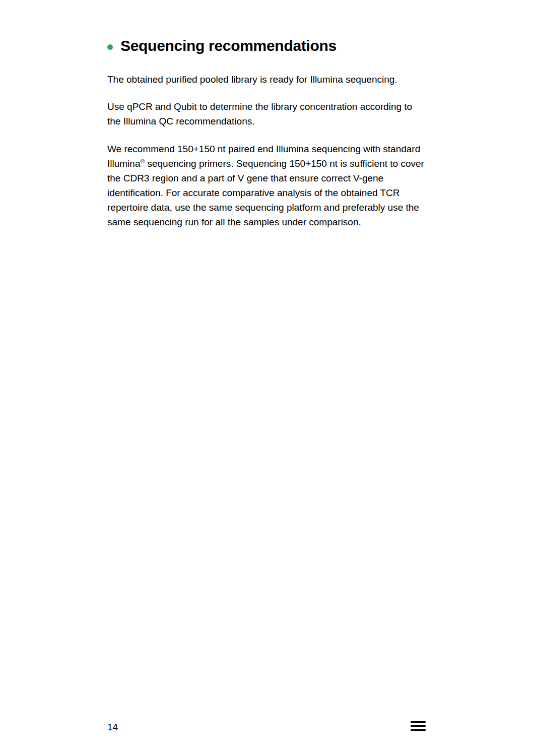Sequencing recommendations
The obtained purified pooled library is ready for Illumina sequencing.
Use qPCR and Qubit to determine the library concentration according to the Illumina QC recommendations.
We recommend 150+150 nt paired end Illumina sequencing with standard Illumina® sequencing primers. Sequencing 150+150 nt is sufficient to cover the CDR3 region and a part of V gene that ensure correct V-gene identification. For accurate comparative analysis of the obtained TCR repertoire data, use the same sequencing platform and preferably use the same sequencing run for all the samples under comparison.
14